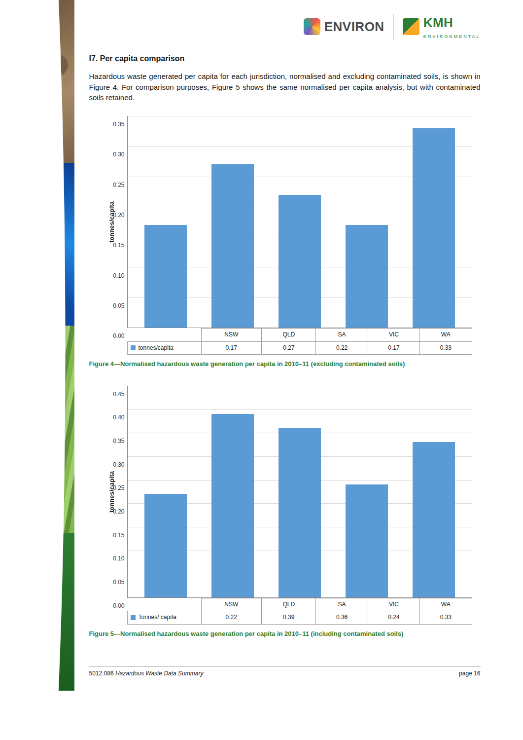ENVIRON
KMHENVIRONMENTAL
I7. Per capita comparison
Hazardous waste generated per capita for each jurisdiction, normalised and excluding contaminated soils, is shown in Figure 4. For comparison purposes, Figure 5 shows the same normalised per capita analysis, but with contaminated soils retained.
tonnes/capita
0.35
0.30
0.25
0.20
0.15
0.10
0.05
0.00
| | NSW | QLD | SA | VIC | WA |
| --- | --- | --- | --- | --- | --- |
| tonnes/capita | 0.17 | 0.27 | 0.22 | 0.17 | 0.33 |
Figure 4—Normalised hazardous waste generation per capita in 2010–11 (excluding contaminated soils)
tonnes/capita
0.45
0.40
0.35
0.30
0.25
0.20
0.15
0.10
0.05
0.00
| | NSW | QLD | SA | VIC | WA |
| --- | --- | --- | --- | --- | --- |
| Tonnes/ capita | 0.22 | 0.39 | 0.36 | 0.24 | 0.33 |
Figure 5—Normalised hazardous waste generation per capita in 2010–11 (including contaminated soils)
5012.086 Hazardous Waste Data Summary
page 16